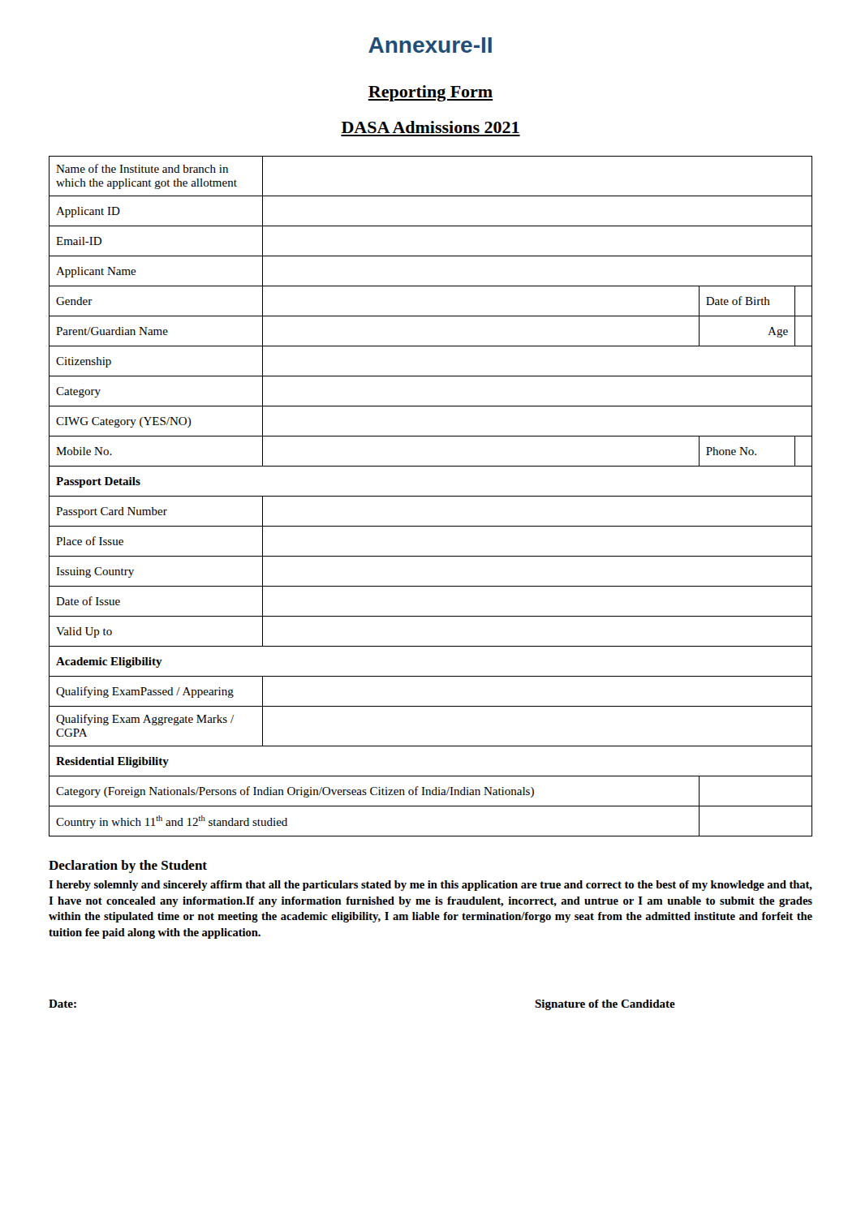Annexure-II
Reporting Form
DASA Admissions 2021
| Name of the Institute and branch in which the applicant got the allotment | |
| Applicant ID | |
| Email-ID | |
| Applicant Name | |
| Gender | | Date of Birth | |
| Parent/Guardian Name | | Age | |
| Citizenship | |
| Category | |
| CIWG Category (YES/NO) | |
| Mobile No. | | Phone No. | |
| Passport Details |
| Passport Card Number | |
| Place of Issue | |
| Issuing Country | |
| Date of Issue | |
| Valid Up to | |
| Academic Eligibility |
| Qualifying ExamPassed / Appearing | |
| Qualifying Exam Aggregate Marks / CGPA | |
| Residential Eligibility |
| Category (Foreign Nationals/Persons of Indian Origin/Overseas Citizen of India/Indian Nationals) | |
| Country in which 11 th and 12 th standard studied | |
Declaration by the Student
I hereby solemnly and sincerely affirm that all the particulars stated by me in this application are true and correct to the best of my knowledge and that, I have not concealed any information.If any information furnished by me is fraudulent, incorrect, and untrue or I am unable to submit the grades within the stipulated time or not meeting the academic eligibility, I am liable for termination/forgo my seat from the admitted institute and forfeit the tuition fee paid along with the application.
Date: Signature of the Candidate